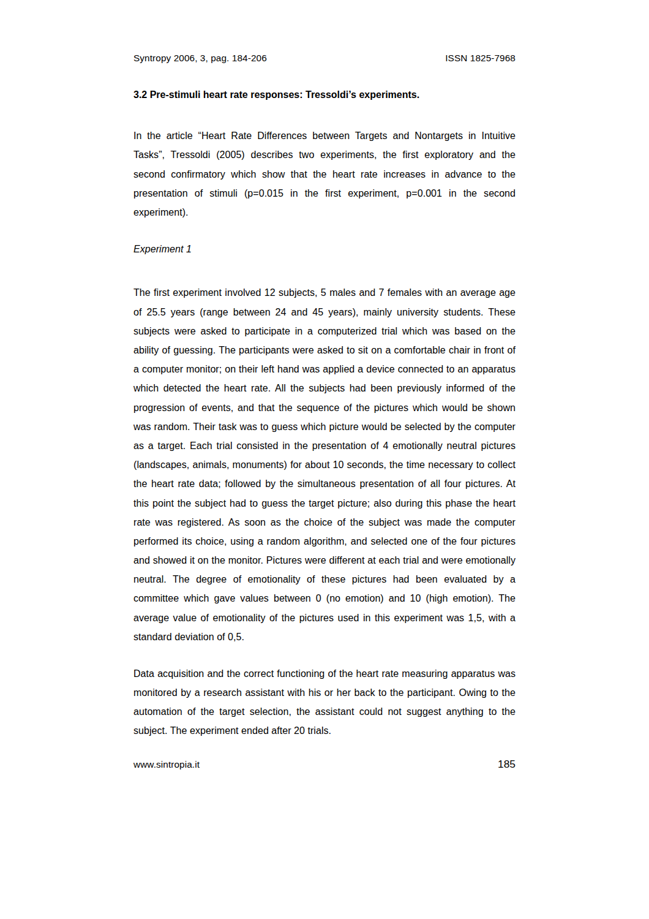Syntropy 2006, 3, pag. 184-206
ISSN 1825-7968
3.2 Pre-stimuli heart rate responses: Tressoldi’s experiments.
In the article “Heart Rate Differences between Targets and Nontargets in Intuitive Tasks”, Tressoldi (2005) describes two experiments, the first exploratory and the second confirmatory which show that the heart rate increases in advance to the presentation of stimuli (p=0.015 in the first experiment, p=0.001 in the second experiment).
Experiment 1
The first experiment involved 12 subjects, 5 males and 7 females with an average age of 25.5 years (range between 24 and 45 years), mainly university students. These subjects were asked to participate in a computerized trial which was based on the ability of guessing. The participants were asked to sit on a comfortable chair in front of a computer monitor; on their left hand was applied a device connected to an apparatus which detected the heart rate. All the subjects had been previously informed of the progression of events, and that the sequence of the pictures which would be shown was random. Their task was to guess which picture would be selected by the computer as a target. Each trial consisted in the presentation of 4 emotionally neutral pictures (landscapes, animals, monuments) for about 10 seconds, the time necessary to collect the heart rate data; followed by the simultaneous presentation of all four pictures. At this point the subject had to guess the target picture; also during this phase the heart rate was registered. As soon as the choice of the subject was made the computer performed its choice, using a random algorithm, and selected one of the four pictures and showed it on the monitor. Pictures were different at each trial and were emotionally neutral. The degree of emotionality of these pictures had been evaluated by a committee which gave values between 0 (no emotion) and 10 (high emotion). The average value of emotionality of the pictures used in this experiment was 1,5, with a standard deviation of 0,5.
Data acquisition and the correct functioning of the heart rate measuring apparatus was monitored by a research assistant with his or her back to the participant. Owing to the automation of the target selection, the assistant could not suggest anything to the subject. The experiment ended after 20 trials.
www.sintropia.it
185